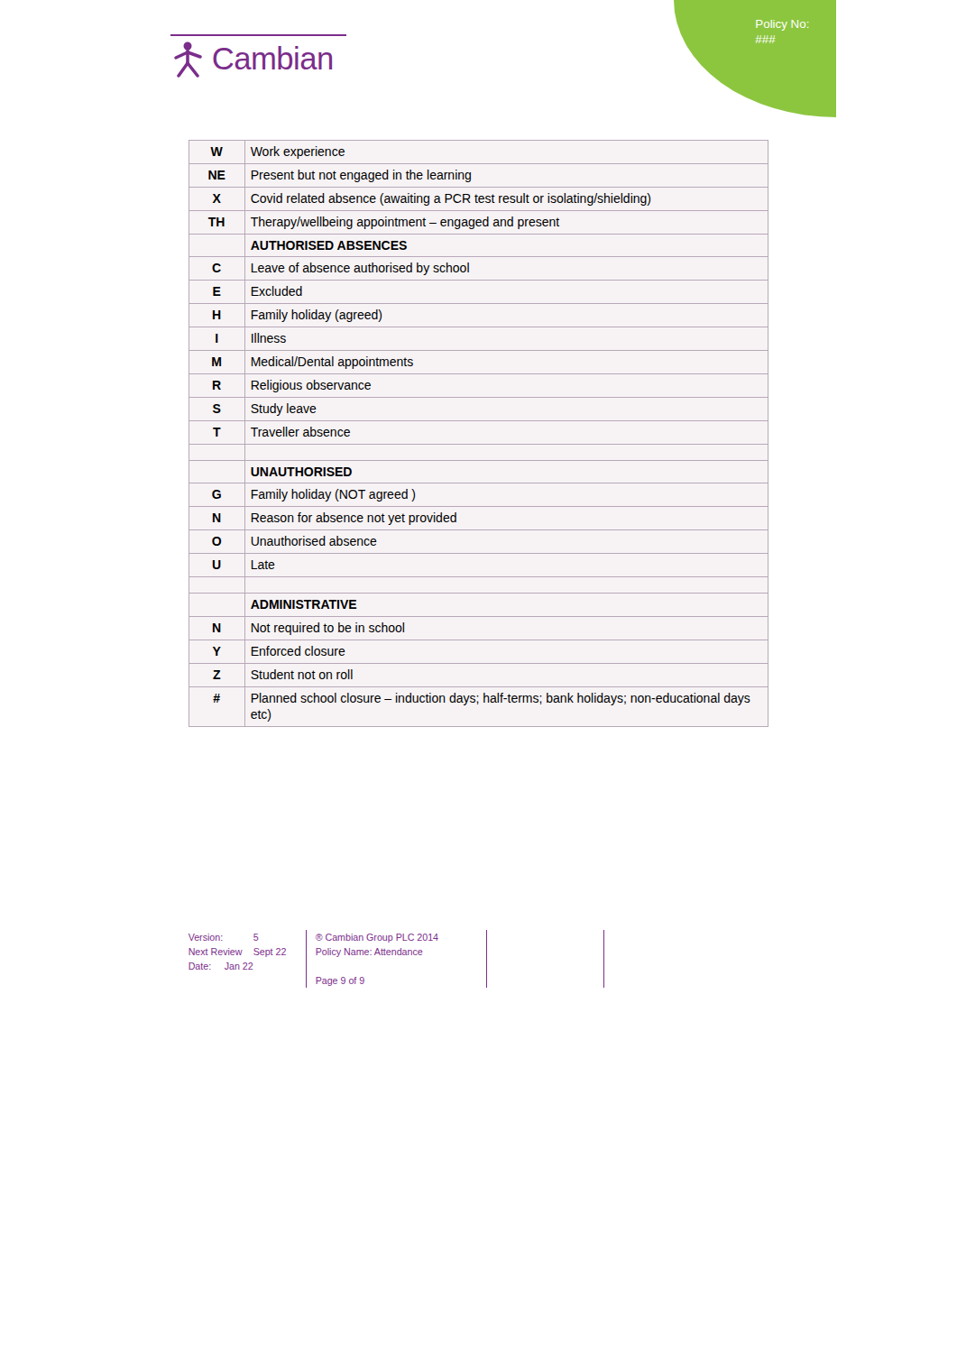Policy No:
###
Cambian
| W | Work experience |
| NE | Present but not engaged in the learning |
| X | Covid related absence (awaiting a PCR test result or isolating/shielding) |
| TH | Therapy/wellbeing appointment – engaged and present |
| | AUTHORISED ABSENCES |
| C | Leave of absence authorised by school |
| E | Excluded |
| H | Family holiday (agreed) |
| I | Illness |
| M | Medical/Dental appointments |
| R | Religious observance |
| S | Study leave |
| T | Traveller absence |
| | UNAUTHORISED |
| G | Family holiday (NOT agreed ) |
| N | Reason for absence not yet provided |
| O | Unauthorised absence |
| U | Late |
| | ADMINISTRATIVE |
| N | Not required to be in school |
| Y | Enforced closure |
| Z | Student not on roll |
| # | Planned school closure – induction days; half-terms; bank holidays; non-educational days etc) |
Version: 5
Next Review Sept 22
Date: Jan 22
® Cambian Group PLC 2014
Policy Name: Attendance
Page 9 of 9